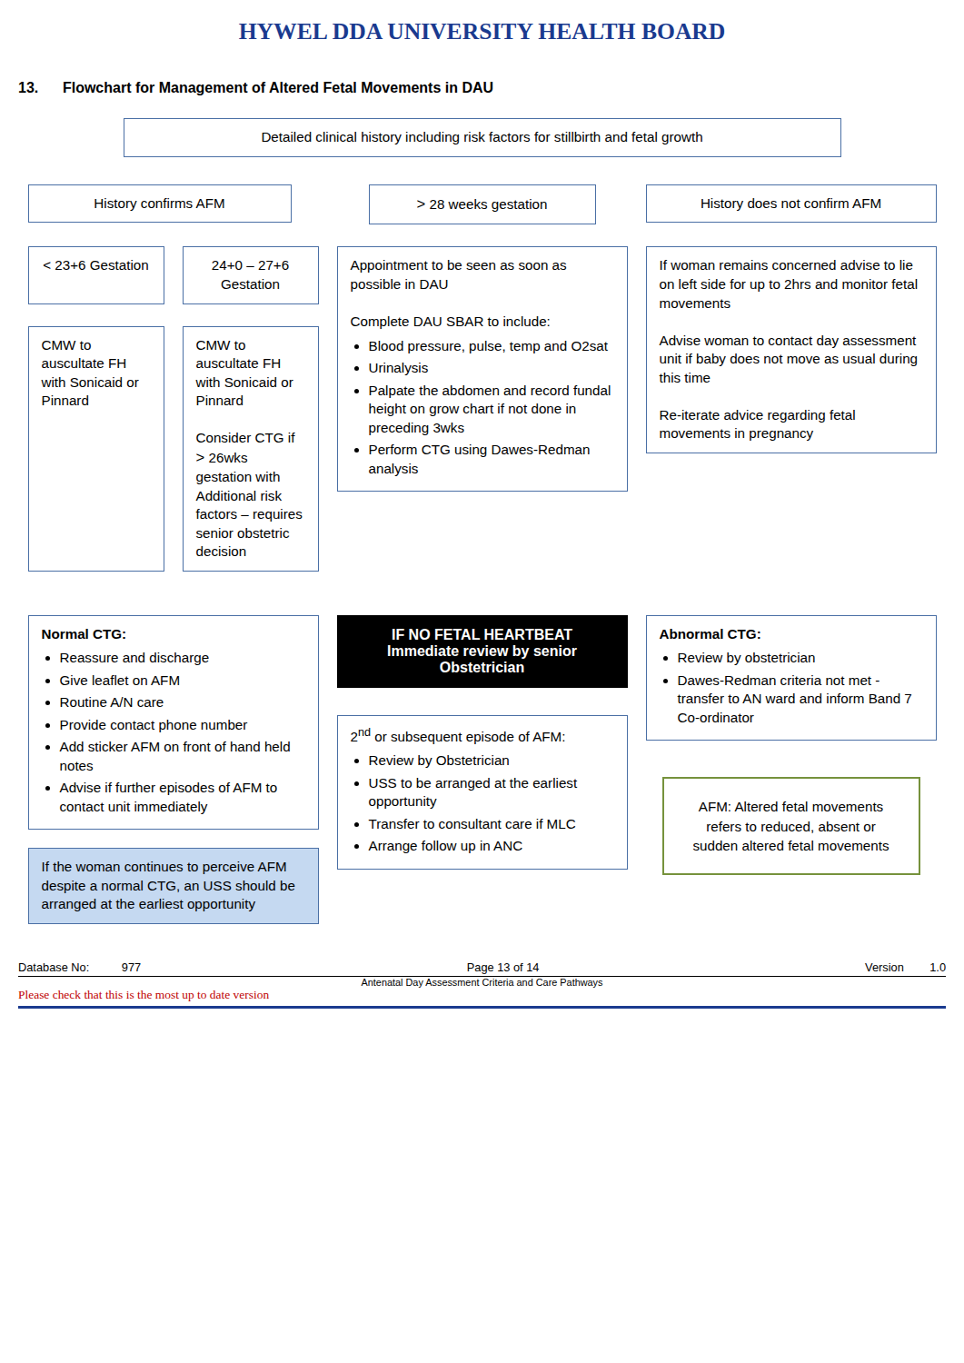HYWEL DDA UNIVERSITY HEALTH BOARD
13. Flowchart for Management of Altered Fetal Movements in DAU
Detailed clinical history including risk factors for stillbirth and fetal growth
History confirms AFM
> 28 weeks gestation
History does not confirm AFM
< 23+6 Gestation
24+0 – 27+6 Gestation
CMW to auscultate FH with Sonicaid or Pinnard
CMW to auscultate FH with Sonicaid or Pinnard
Consider CTG if > 26wks gestation with Additional risk factors – requires senior obstetric decision
Appointment to be seen as soon as possible in DAU
Complete DAU SBAR to include:
Blood pressure, pulse, temp and O2sat
Urinalysis
Palpate the abdomen and record fundal height on grow chart if not done in preceding 3wks
Perform CTG using Dawes-Redman analysis
If woman remains concerned advise to lie on left side for up to 2hrs and monitor fetal movements
Advise woman to contact day assessment unit if baby does not move as usual during this time
Re-iterate advice regarding fetal movements in pregnancy
Normal CTG:
Reassure and discharge
Give leaflet on AFM
Routine A/N care
Provide contact phone number
Add sticker AFM on front of hand held notes
Advise if further episodes of AFM to contact unit immediately
If the woman continues to perceive AFM despite a normal CTG, an USS should be arranged at the earliest opportunity
IF NO FETAL HEARTBEAT
Immediate review by senior Obstetrician
2nd or subsequent episode of AFM:
Review by Obstetrician
USS to be arranged at the earliest opportunity
Transfer to consultant care if MLC
Arrange follow up in ANC
Abnormal CTG:
Review by obstetrician
Dawes-Redman criteria not met - transfer to AN ward and inform Band 7 Co-ordinator
AFM: Altered fetal movements refers to reduced, absent or sudden altered fetal movements
Database No: 977 Page 13 of 14 Version 1.0
Antenatal Day Assessment Criteria and Care Pathways
Please check that this is the most up to date version